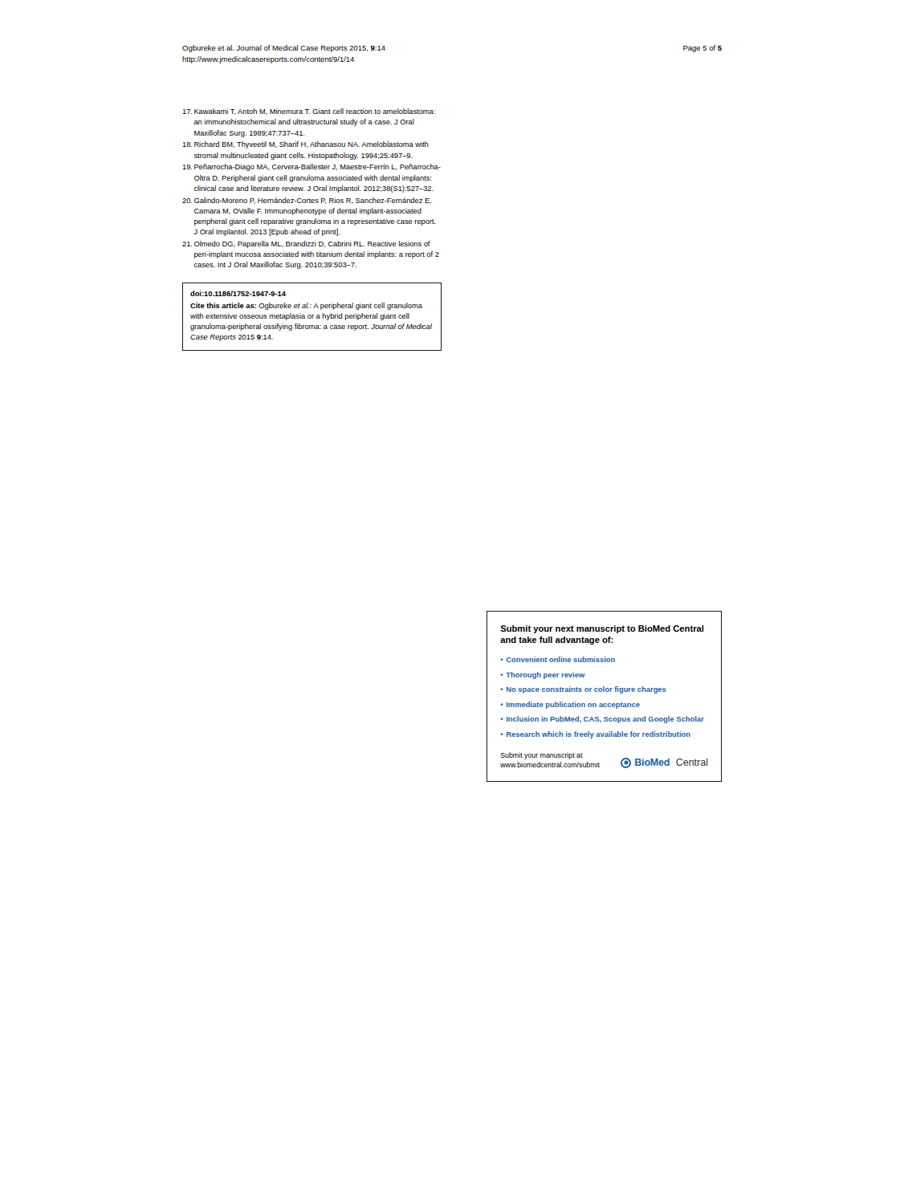Ogbureke et al. Journal of Medical Case Reports 2015, 9:14
http://www.jmedicalcasereports.com/content/9/1/14
Page 5 of 5
17. Kawakami T, Antoh M, Minemura T. Giant cell reaction to ameloblastoma: an immunohistochemical and ultrastructural study of a case. J Oral Maxillofac Surg. 1989;47:737–41.
18. Richard BM, Thyveetil M, Sharif H, Athanasou NA. Ameloblastoma with stromal multinucleated giant cells. Histopathology. 1994;25:497–9.
19. Peñarrocha-Diago MA, Cervera-Ballester J, Maestre-Ferrín L, Peñarrocha-Oltra D. Peripheral giant cell granuloma associated with dental implants: clinical case and literature review. J Oral Implantol. 2012;38(S1):527–32.
20. Galindo-Moreno P, Hernández-Cortes P, Rios R, Sanchez-Fernández E, Camara M, OValle F. Immunophenotype of dental implant-associated peripheral giant cell reparative granuloma in a representative case report. J Oral Implantol. 2013 [Epub ahead of print].
21. Olmedo DG, Paparella ML, Brandizzi D, Cabrini RL. Reactive lesions of peri-implant mucosa associated with titanium dental implants: a report of 2 cases. Int J Oral Maxillofac Surg. 2010;39:503–7.
doi:10.1186/1752-1947-9-14
Cite this article as: Ogbureke et al.: A peripheral giant cell granuloma with extensive osseous metaplasia or a hybrid peripheral giant cell granuloma-peripheral ossifying fibroma: a case report. Journal of Medical Case Reports 2015 9:14.
Submit your next manuscript to BioMed Central
and take full advantage of:
Convenient online submission
Thorough peer review
No space constraints or color figure charges
Immediate publication on acceptance
Inclusion in PubMed, CAS, Scopus and Google Scholar
Research which is freely available for redistribution
Submit your manuscript at
www.biomedcentral.com/submit
BioMed Central